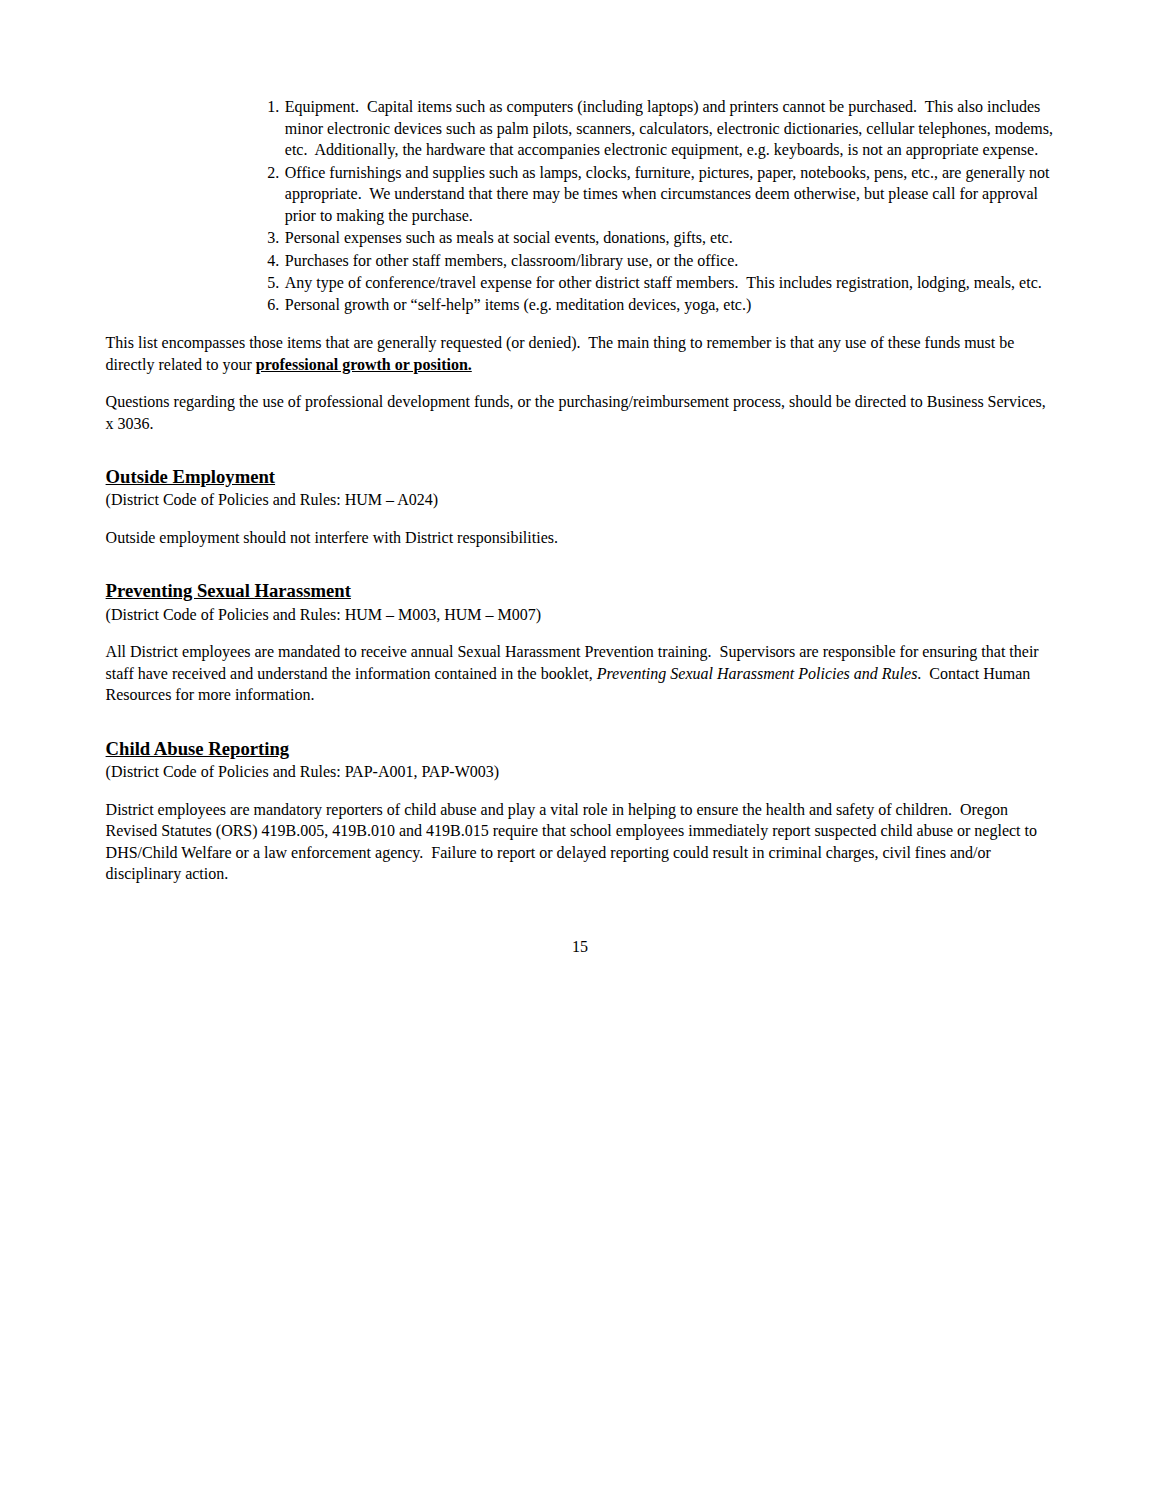Equipment. Capital items such as computers (including laptops) and printers cannot be purchased. This also includes minor electronic devices such as palm pilots, scanners, calculators, electronic dictionaries, cellular telephones, modems, etc. Additionally, the hardware that accompanies electronic equipment, e.g. keyboards, is not an appropriate expense.
Office furnishings and supplies such as lamps, clocks, furniture, pictures, paper, notebooks, pens, etc., are generally not appropriate. We understand that there may be times when circumstances deem otherwise, but please call for approval prior to making the purchase.
Personal expenses such as meals at social events, donations, gifts, etc.
Purchases for other staff members, classroom/library use, or the office.
Any type of conference/travel expense for other district staff members. This includes registration, lodging, meals, etc.
Personal growth or “self-help” items (e.g. meditation devices, yoga, etc.)
This list encompasses those items that are generally requested (or denied). The main thing to remember is that any use of these funds must be directly related to your professional growth or position.
Questions regarding the use of professional development funds, or the purchasing/reimbursement process, should be directed to Business Services, x 3036.
Outside Employment
(District Code of Policies and Rules: HUM – A024)
Outside employment should not interfere with District responsibilities.
Preventing Sexual Harassment
(District Code of Policies and Rules: HUM – M003, HUM – M007)
All District employees are mandated to receive annual Sexual Harassment Prevention training. Supervisors are responsible for ensuring that their staff have received and understand the information contained in the booklet, Preventing Sexual Harassment Policies and Rules. Contact Human Resources for more information.
Child Abuse Reporting
(District Code of Policies and Rules: PAP-A001, PAP-W003)
District employees are mandatory reporters of child abuse and play a vital role in helping to ensure the health and safety of children. Oregon Revised Statutes (ORS) 419B.005, 419B.010 and 419B.015 require that school employees immediately report suspected child abuse or neglect to DHS/Child Welfare or a law enforcement agency. Failure to report or delayed reporting could result in criminal charges, civil fines and/or disciplinary action.
15